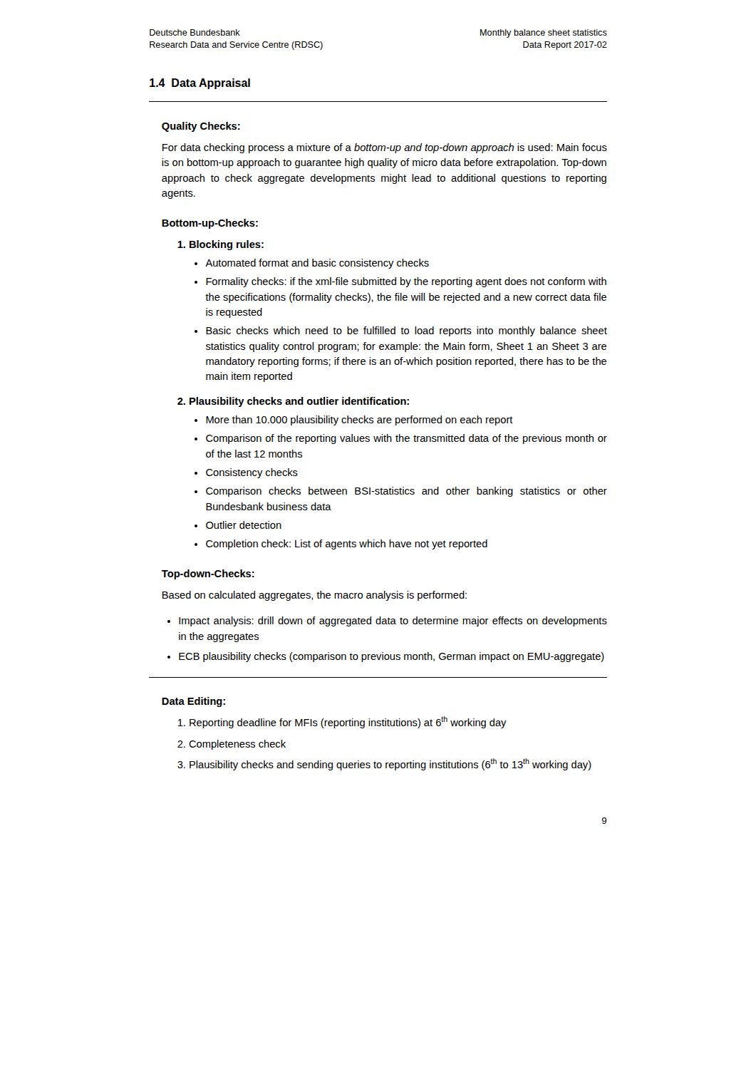| Deutsche Bundesbank | Monthly balance sheet statistics |
| Research Data and Service Centre (RDSC) | Data Report 2017-02 |
1.4 Data Appraisal
Quality Checks:
For data checking process a mixture of a bottom-up and top-down approach is used: Main focus is on bottom-up approach to guarantee high quality of micro data before extrapolation. Top-down approach to check aggregate developments might lead to additional questions to reporting agents.
Bottom-up-Checks:
Blocking rules:
Automated format and basic consistency checks
Formality checks: if the xml-file submitted by the reporting agent does not conform with the specifications (formality checks), the file will be rejected and a new correct data file is requested
Basic checks which need to be fulfilled to load reports into monthly balance sheet statistics quality control program; for example: the Main form, Sheet 1 an Sheet 3 are mandatory reporting forms; if there is an of-which position reported, there has to be the main item reported
Plausibility checks and outlier identification:
More than 10.000 plausibility checks are performed on each report
Comparison of the reporting values with the transmitted data of the previous month or of the last 12 months
Consistency checks
Comparison checks between BSI-statistics and other banking statistics or other Bundesbank business data
Outlier detection
Completion check: List of agents which have not yet reported
Top-down-Checks:
Based on calculated aggregates, the macro analysis is performed:
Impact analysis: drill down of aggregated data to determine major effects on developments in the aggregates
ECB plausibility checks (comparison to previous month, German impact on EMU-aggregate)
Data Editing:
Reporting deadline for MFIs (reporting institutions) at 6th working day
Completeness check
Plausibility checks and sending queries to reporting institutions (6th to 13th working day)
9